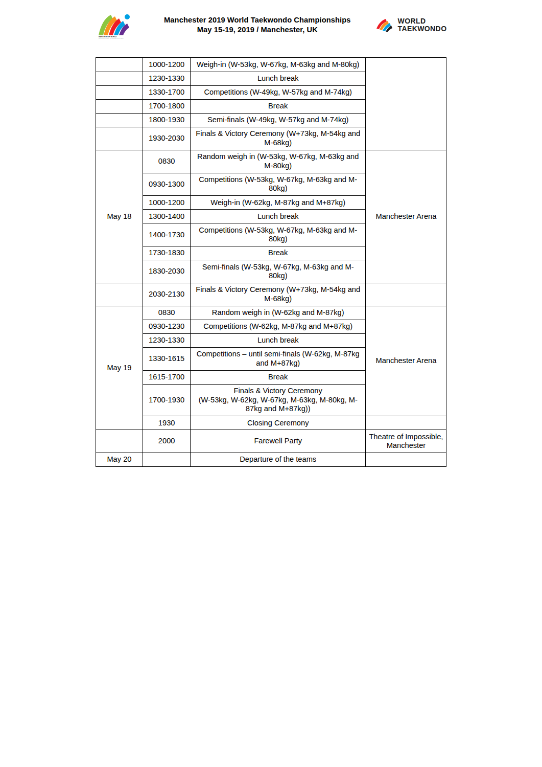MANCHESTER WORLD TAEKWONDO CHAMPIONSHIPS
Manchester 2019 World Taekwondo Championships
May 15-19, 2019 / Manchester, UK
WORLD
TAEKWONDO
| | 1000-1200 | Weigh-in (W-53kg, W-67kg, M-63kg and M-80kg) | |
| | 1230-1330 | Lunch break |
| | 1330-1700 | Competitions (W-49kg, W-57kg and M-74kg) |
| | 1700-1800 | Break |
| | 1800-1930 | Semi-finals (W-49kg, W-57kg and M-74kg) |
| | 1930-2030 | Finals & Victory Ceremony (W+73kg, M-54kg and M-68kg) |
| May 18 | 0830 | Random weigh in (W-53kg, W-67kg, M-63kg and M-80kg) | Manchester Arena |
| 0930-1300 | Competitions (W-53kg, W-67kg, M-63kg and M-80kg) |
| 1000-1200 | Weigh-in (W-62kg, M-87kg and M+87kg) |
| 1300-1400 | Lunch break |
| 1400-1730 | Competitions (W-53kg, W-67kg, M-63kg and M-80kg) |
| 1730-1830 | Break |
| 1830-2030 | Semi-finals (W-53kg, W-67kg, M-63kg and M-80kg) |
| | 2030-2130 | Finals & Victory Ceremony (W+73kg, M-54kg and M-68kg) | |
| May 19 | 0830 | Random weigh in (W-62kg and M-87kg) | Manchester Arena |
| 0930-1230 | Competitions (W-62kg, M-87kg and M+87kg) |
| 1230-1330 | Lunch break |
| 1330-1615 | Competitions – until semi-finals (W-62kg, M-87kg and M+87kg) |
| 1615-1700 | Break |
| 1700-1930 | Finals & Victory Ceremony (W-53kg, W-62kg, W-67kg, M-63kg, M-80kg, M-87kg and M+87kg)) |
| 1930 | Closing Ceremony | |
| | 2000 | Farewell Party | Theatre of Impossible, Manchester |
| May 20 | | Departure of the teams | |